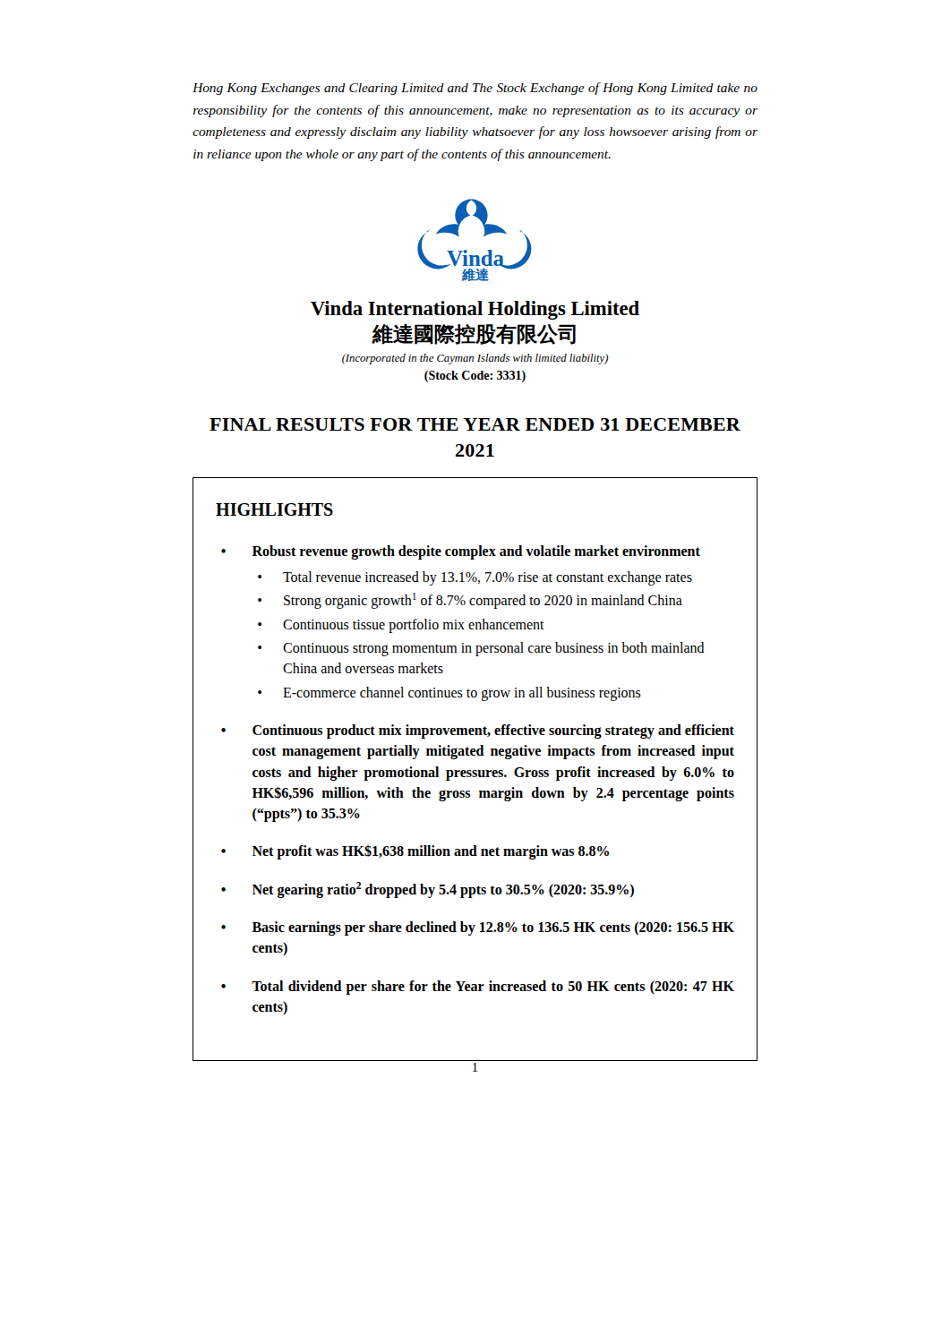Hong Kong Exchanges and Clearing Limited and The Stock Exchange of Hong Kong Limited take no responsibility for the contents of this announcement, make no representation as to its accuracy or completeness and expressly disclaim any liability whatsoever for any loss howsoever arising from or in reliance upon the whole or any part of the contents of this announcement.
Vinda International Holdings Limited
維達國際控股有限公司
(Incorporated in the Cayman Islands with limited liability)
(Stock Code: 3331)
FINAL RESULTS FOR THE YEAR ENDED 31 DECEMBER 2021
HIGHLIGHTS
Robust revenue growth despite complex and volatile market environment
Total revenue increased by 13.1%, 7.0% rise at constant exchange rates
Strong organic growth1 of 8.7% compared to 2020 in mainland China
Continuous tissue portfolio mix enhancement
Continuous strong momentum in personal care business in both mainland China and overseas markets
E-commerce channel continues to grow in all business regions
Continuous product mix improvement, effective sourcing strategy and efficient cost management partially mitigated negative impacts from increased input costs and higher promotional pressures. Gross profit increased by 6.0% to HK$6,596 million, with the gross margin down by 2.4 percentage points (“ppts”) to 35.3%
Net profit was HK$1,638 million and net margin was 8.8%
Net gearing ratio2 dropped by 5.4 ppts to 30.5% (2020: 35.9%)
Basic earnings per share declined by 12.8% to 136.5 HK cents (2020: 156.5 HK cents)
Total dividend per share for the Year increased to 50 HK cents (2020: 47 HK cents)
1